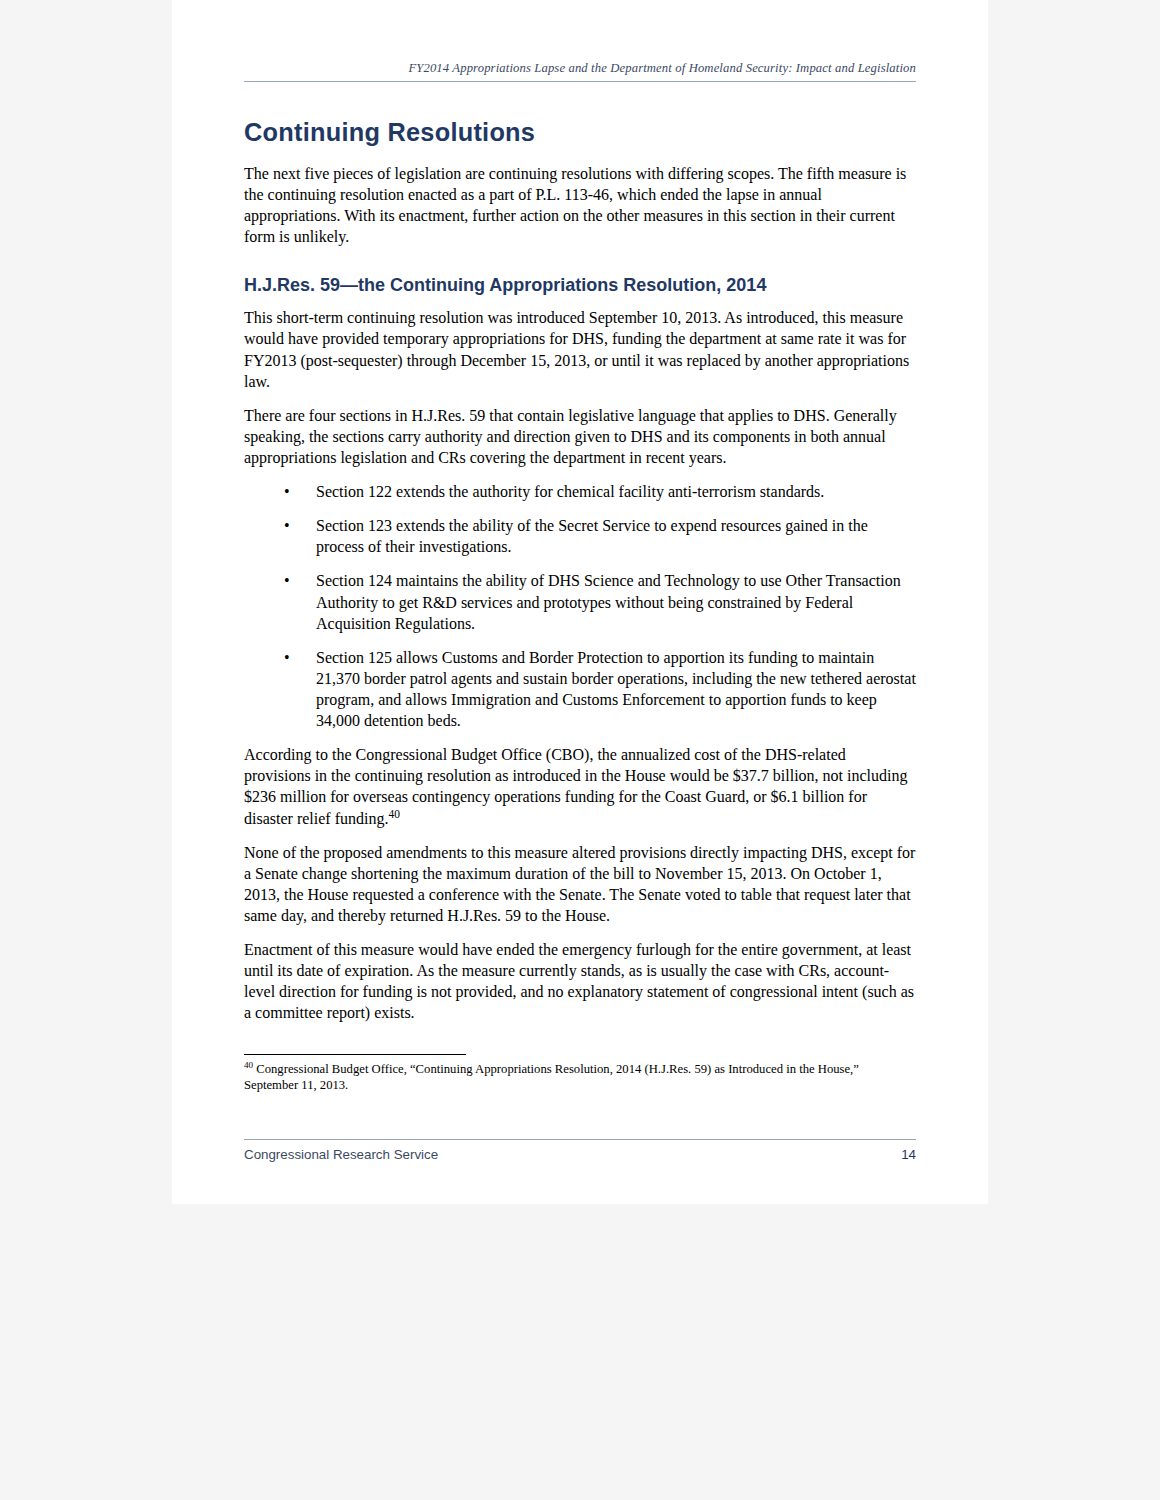FY2014 Appropriations Lapse and the Department of Homeland Security: Impact and Legislation
Continuing Resolutions
The next five pieces of legislation are continuing resolutions with differing scopes. The fifth measure is the continuing resolution enacted as a part of P.L. 113-46, which ended the lapse in annual appropriations. With its enactment, further action on the other measures in this section in their current form is unlikely.
H.J.Res. 59—the Continuing Appropriations Resolution, 2014
This short-term continuing resolution was introduced September 10, 2013. As introduced, this measure would have provided temporary appropriations for DHS, funding the department at same rate it was for FY2013 (post-sequester) through December 15, 2013, or until it was replaced by another appropriations law.
There are four sections in H.J.Res. 59 that contain legislative language that applies to DHS. Generally speaking, the sections carry authority and direction given to DHS and its components in both annual appropriations legislation and CRs covering the department in recent years.
Section 122 extends the authority for chemical facility anti-terrorism standards.
Section 123 extends the ability of the Secret Service to expend resources gained in the process of their investigations.
Section 124 maintains the ability of DHS Science and Technology to use Other Transaction Authority to get R&D services and prototypes without being constrained by Federal Acquisition Regulations.
Section 125 allows Customs and Border Protection to apportion its funding to maintain 21,370 border patrol agents and sustain border operations, including the new tethered aerostat program, and allows Immigration and Customs Enforcement to apportion funds to keep 34,000 detention beds.
According to the Congressional Budget Office (CBO), the annualized cost of the DHS-related provisions in the continuing resolution as introduced in the House would be $37.7 billion, not including $236 million for overseas contingency operations funding for the Coast Guard, or $6.1 billion for disaster relief funding.40
None of the proposed amendments to this measure altered provisions directly impacting DHS, except for a Senate change shortening the maximum duration of the bill to November 15, 2013. On October 1, 2013, the House requested a conference with the Senate. The Senate voted to table that request later that same day, and thereby returned H.J.Res. 59 to the House.
Enactment of this measure would have ended the emergency furlough for the entire government, at least until its date of expiration. As the measure currently stands, as is usually the case with CRs, account-level direction for funding is not provided, and no explanatory statement of congressional intent (such as a committee report) exists.
40 Congressional Budget Office, “Continuing Appropriations Resolution, 2014 (H.J.Res. 59) as Introduced in the House,” September 11, 2013.
Congressional Research Service 14